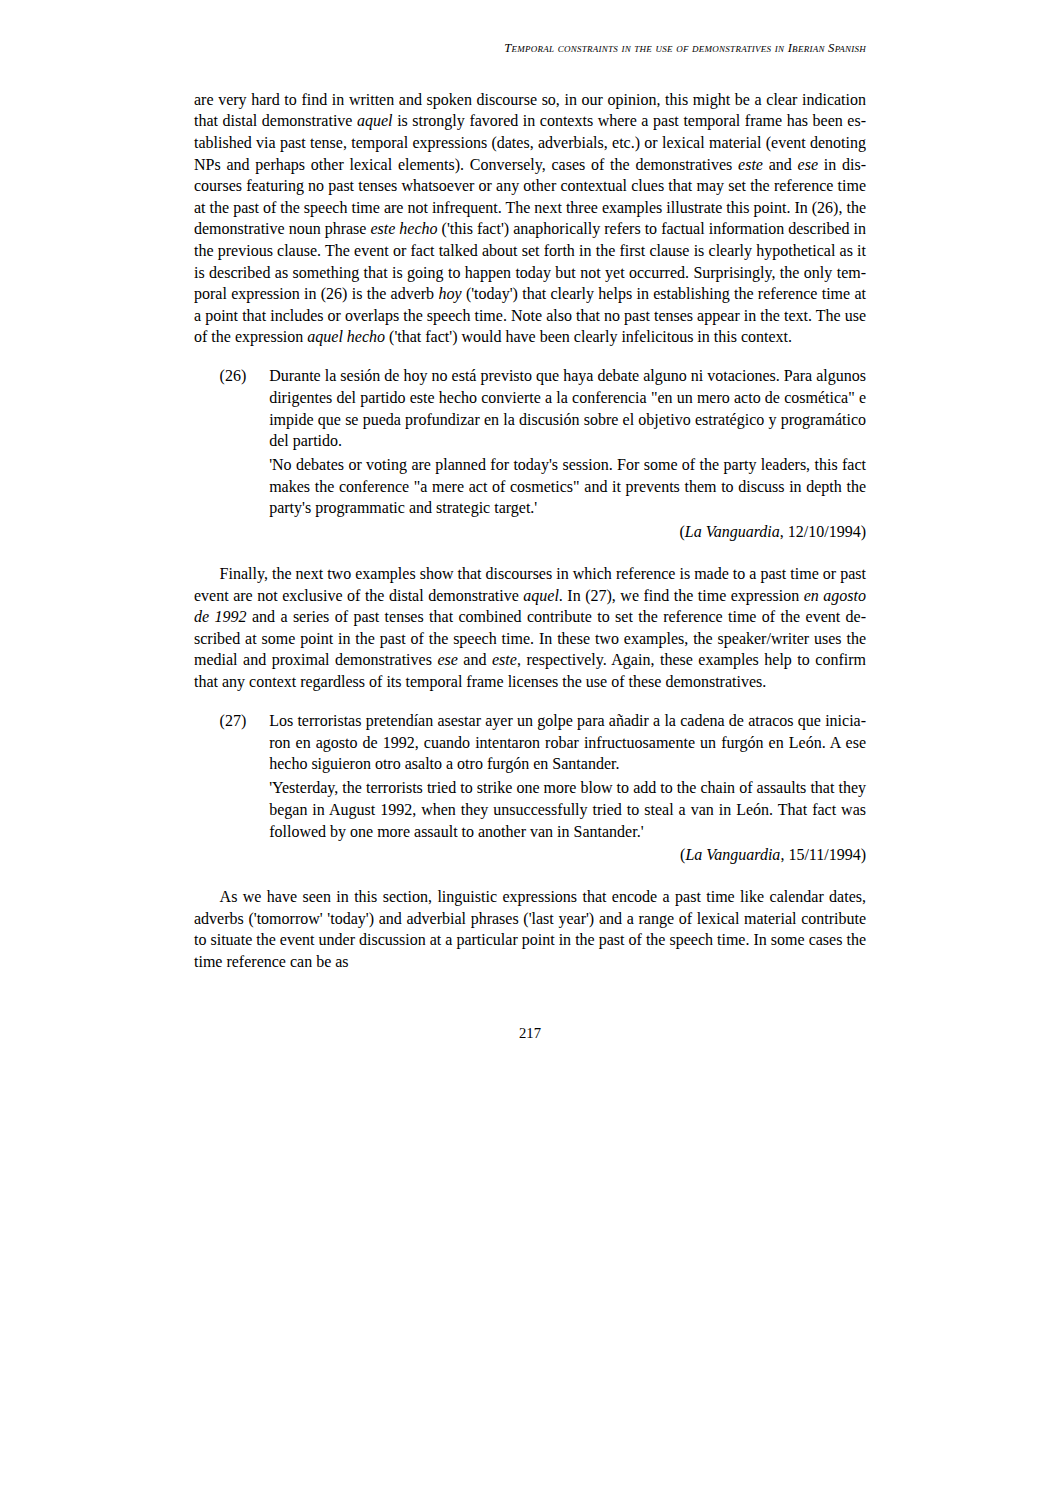Temporal constraints in the use of demonstratives in Iberian Spanish
are very hard to find in written and spoken discourse so, in our opinion, this might be a clear indication that distal demonstrative aquel is strongly favored in contexts where a past temporal frame has been established via past tense, temporal expressions (dates, adverbials, etc.) or lexical material (event denoting NPs and perhaps other lexical elements). Conversely, cases of the demonstratives este and ese in discourses featuring no past tenses whatsoever or any other contextual clues that may set the reference time at the past of the speech time are not infrequent. The next three examples illustrate this point. In (26), the demonstrative noun phrase este hecho ('this fact') anaphorically refers to factual information described in the previous clause. The event or fact talked about set forth in the first clause is clearly hypothetical as it is described as something that is going to happen today but not yet occurred. Surprisingly, the only temporal expression in (26) is the adverb hoy ('today') that clearly helps in establishing the reference time at a point that includes or overlaps the speech time. Note also that no past tenses appear in the text. The use of the expression aquel hecho ('that fact') would have been clearly infelicitous in this context.
(26)
Durante la sesión de hoy no está previsto que haya debate alguno ni votaciones. Para algunos dirigentes del partido este hecho convierte a la conferencia "en un mero acto de cosmética" e impide que se pueda profundizar en la discusión sobre el objetivo estratégico y programático del partido.
'No debates or voting are planned for today's session. For some of the party leaders, this fact makes the conference "a mere act of cosmetics" and it prevents them to discuss in depth the party's programmatic and strategic target.'
(La Vanguardia, 12/10/1994)
Finally, the next two examples show that discourses in which reference is made to a past time or past event are not exclusive of the distal demonstrative aquel. In (27), we find the time expression en agosto de 1992 and a series of past tenses that combined contribute to set the reference time of the event described at some point in the past of the speech time. In these two examples, the speaker/writer uses the medial and proximal demonstratives ese and este, respectively. Again, these examples help to confirm that any context regardless of its temporal frame licenses the use of these demonstratives.
(27)
Los terroristas pretendían asestar ayer un golpe para añadir a la cadena de atracos que iniciaron en agosto de 1992, cuando intentaron robar infructuosamente un furgón en León. A ese hecho siguieron otro asalto a otro furgón en Santander.
'Yesterday, the terrorists tried to strike one more blow to add to the chain of assaults that they began in August 1992, when they unsuccessfully tried to steal a van in León. That fact was followed by one more assault to another van in Santander.'
(La Vanguardia, 15/11/1994)
As we have seen in this section, linguistic expressions that encode a past time like calendar dates, adverbs ('tomorrow' 'today') and adverbial phrases ('last year') and a range of lexical material contribute to situate the event under discussion at a particular point in the past of the speech time. In some cases the time reference can be as
217